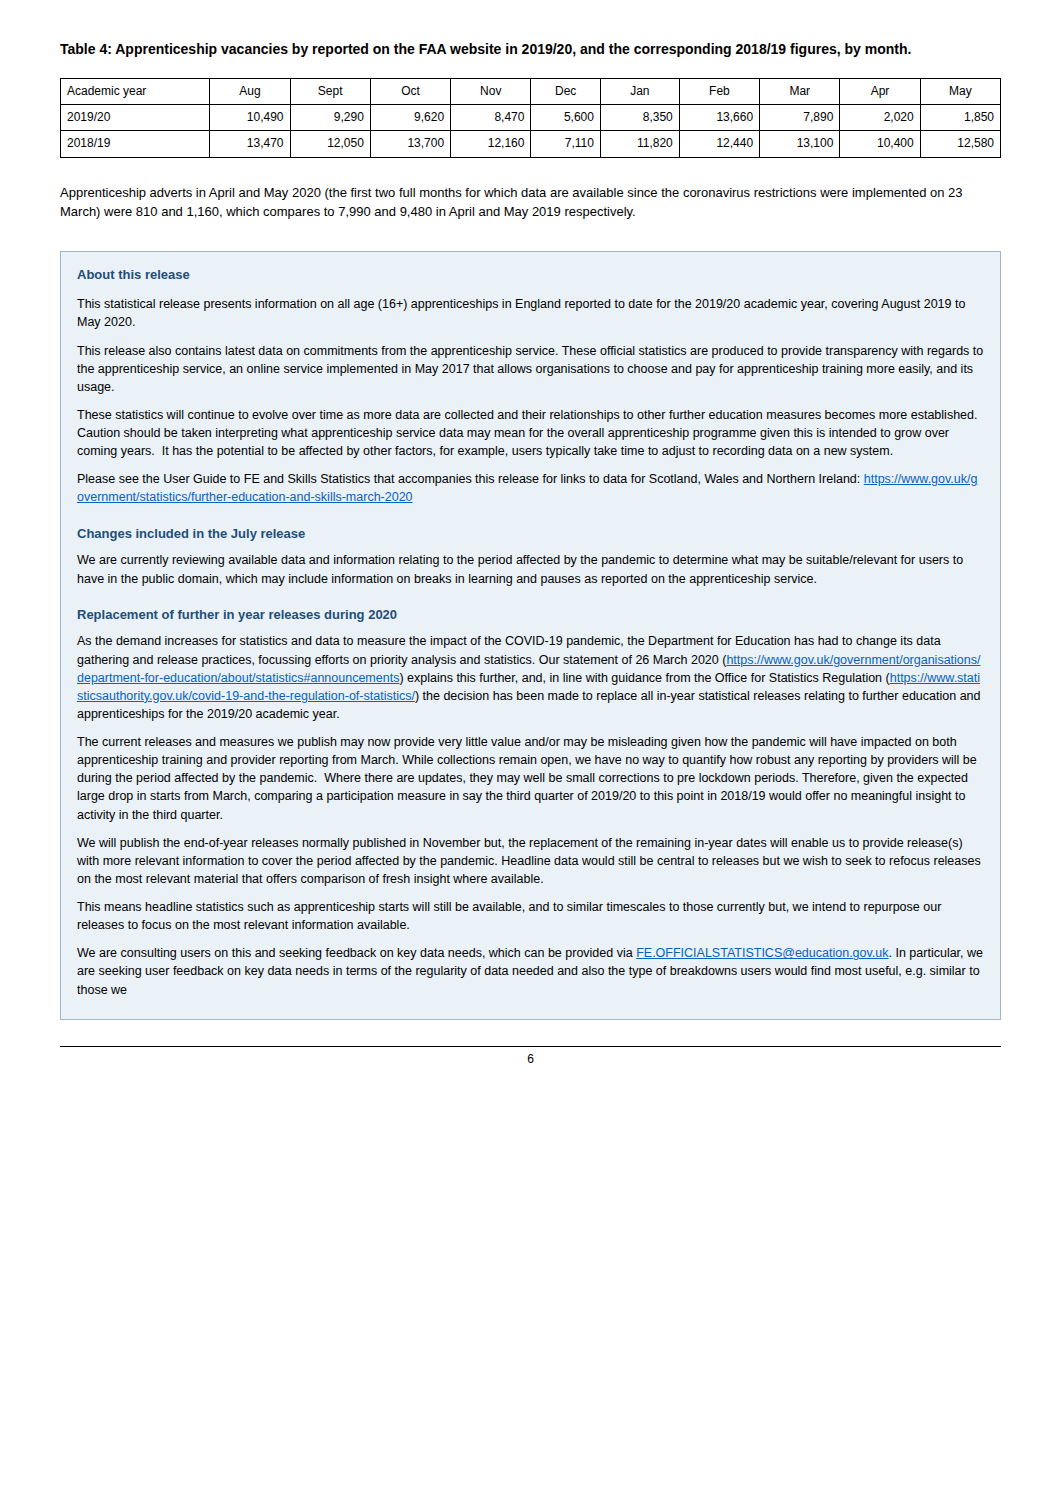Table 4: Apprenticeship vacancies by reported on the FAA website in 2019/20, and the corresponding 2018/19 figures, by month.
| Academic year | Aug | Sept | Oct | Nov | Dec | Jan | Feb | Mar | Apr | May |
| --- | --- | --- | --- | --- | --- | --- | --- | --- | --- | --- |
| 2019/20 | 10,490 | 9,290 | 9,620 | 8,470 | 5,600 | 8,350 | 13,660 | 7,890 | 2,020 | 1,850 |
| 2018/19 | 13,470 | 12,050 | 13,700 | 12,160 | 7,110 | 11,820 | 12,440 | 13,100 | 10,400 | 12,580 |
Apprenticeship adverts in April and May 2020 (the first two full months for which data are available since the coronavirus restrictions were implemented on 23 March) were 810 and 1,160, which compares to 7,990 and 9,480 in April and May 2019 respectively.
About this release
This statistical release presents information on all age (16+) apprenticeships in England reported to date for the 2019/20 academic year, covering August 2019 to May 2020.
This release also contains latest data on commitments from the apprenticeship service. These official statistics are produced to provide transparency with regards to the apprenticeship service, an online service implemented in May 2017 that allows organisations to choose and pay for apprenticeship training more easily, and its usage.
These statistics will continue to evolve over time as more data are collected and their relationships to other further education measures becomes more established. Caution should be taken interpreting what apprenticeship service data may mean for the overall apprenticeship programme given this is intended to grow over coming years. It has the potential to be affected by other factors, for example, users typically take time to adjust to recording data on a new system.
Please see the User Guide to FE and Skills Statistics that accompanies this release for links to data for Scotland, Wales and Northern Ireland: https://www.gov.uk/government/statistics/further-education-and-skills-march-2020
Changes included in the July release
We are currently reviewing available data and information relating to the period affected by the pandemic to determine what may be suitable/relevant for users to have in the public domain, which may include information on breaks in learning and pauses as reported on the apprenticeship service.
Replacement of further in year releases during 2020
As the demand increases for statistics and data to measure the impact of the COVID-19 pandemic, the Department for Education has had to change its data gathering and release practices, focussing efforts on priority analysis and statistics. Our statement of 26 March 2020 (https://www.gov.uk/government/organisations/department-for-education/about/statistics#announcements) explains this further, and, in line with guidance from the Office for Statistics Regulation (https://www.statisticsauthority.gov.uk/covid-19-and-the-regulation-of-statistics/) the decision has been made to replace all in-year statistical releases relating to further education and apprenticeships for the 2019/20 academic year.
The current releases and measures we publish may now provide very little value and/or may be misleading given how the pandemic will have impacted on both apprenticeship training and provider reporting from March. While collections remain open, we have no way to quantify how robust any reporting by providers will be during the period affected by the pandemic. Where there are updates, they may well be small corrections to pre lockdown periods. Therefore, given the expected large drop in starts from March, comparing a participation measure in say the third quarter of 2019/20 to this point in 2018/19 would offer no meaningful insight to activity in the third quarter.
We will publish the end-of-year releases normally published in November but, the replacement of the remaining in-year dates will enable us to provide release(s) with more relevant information to cover the period affected by the pandemic. Headline data would still be central to releases but we wish to seek to refocus releases on the most relevant material that offers comparison of fresh insight where available.
This means headline statistics such as apprenticeship starts will still be available, and to similar timescales to those currently but, we intend to repurpose our releases to focus on the most relevant information available.
We are consulting users on this and seeking feedback on key data needs, which can be provided via FE.OFFICIALSTATISTICS@education.gov.uk. In particular, we are seeking user feedback on key data needs in terms of the regularity of data needed and also the type of breakdowns users would find most useful, e.g. similar to those we
6